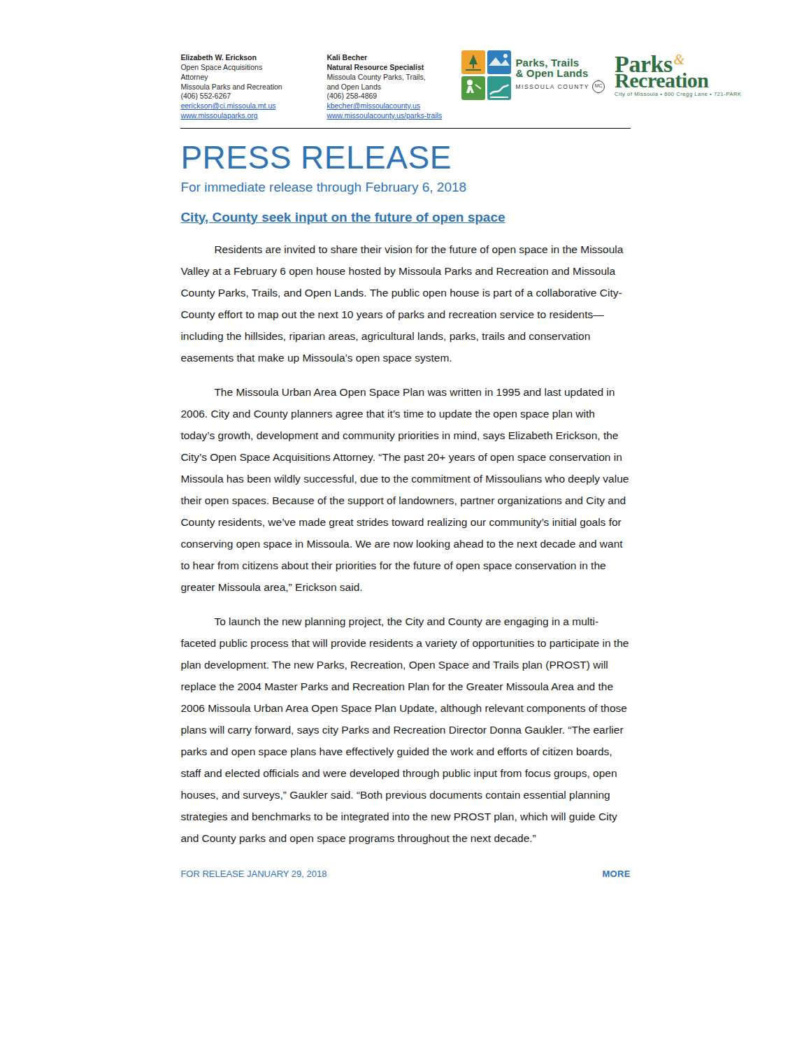Elizabeth W. Erickson
Open Space Acquisitions
Attorney
Missoula Parks and Recreation
(406) 552-6267
eerickson@ci.missoula.mt.us
www.missoulaparks.org
Kali Becher
Natural Resource Specialist
Missoula County Parks, Trails,
and Open Lands
(406) 258-4869
kbecher@missoulacounty.us
www.missoulacounty.us/parks-trails
Parks, Trails
& Open Lands
MISSOULA COUNTY MC
Parks& Recreation
City of Missoula • 600 Cregg Lane • 721-PARK
PRESS RELEASE
For immediate release through February 6, 2018
City, County seek input on the future of open space
Residents are invited to share their vision for the future of open space in the Missoula Valley at a February 6 open house hosted by Missoula Parks and Recreation and Missoula County Parks, Trails, and Open Lands. The public open house is part of a collaborative City-County effort to map out the next 10 years of parks and recreation service to residents—including the hillsides, riparian areas, agricultural lands, parks, trails and conservation easements that make up Missoula’s open space system.
The Missoula Urban Area Open Space Plan was written in 1995 and last updated in 2006. City and County planners agree that it’s time to update the open space plan with today’s growth, development and community priorities in mind, says Elizabeth Erickson, the City’s Open Space Acquisitions Attorney. “The past 20+ years of open space conservation in Missoula has been wildly successful, due to the commitment of Missoulians who deeply value their open spaces. Because of the support of landowners, partner organizations and City and County residents, we’ve made great strides toward realizing our community’s initial goals for conserving open space in Missoula. We are now looking ahead to the next decade and want to hear from citizens about their priorities for the future of open space conservation in the greater Missoula area,” Erickson said.
To launch the new planning project, the City and County are engaging in a multi-faceted public process that will provide residents a variety of opportunities to participate in the plan development. The new Parks, Recreation, Open Space and Trails plan (PROST) will replace the 2004 Master Parks and Recreation Plan for the Greater Missoula Area and the 2006 Missoula Urban Area Open Space Plan Update, although relevant components of those plans will carry forward, says city Parks and Recreation Director Donna Gaukler. “The earlier parks and open space plans have effectively guided the work and efforts of citizen boards, staff and elected officials and were developed through public input from focus groups, open houses, and surveys,” Gaukler said. “Both previous documents contain essential planning strategies and benchmarks to be integrated into the new PROST plan, which will guide City and County parks and open space programs throughout the next decade.”
FOR RELEASE JANUARY 29, 2018
MORE